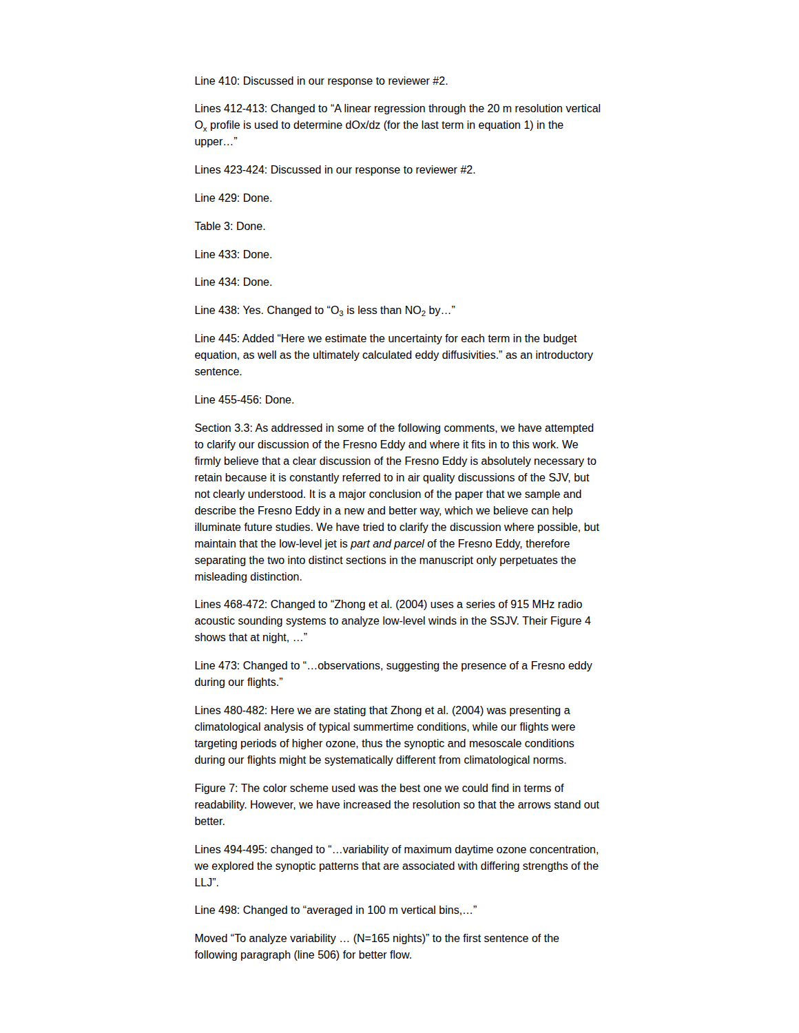Line 410: Discussed in our response to reviewer #2.
Lines 412-413: Changed to “A linear regression through the 20 m resolution vertical Ox profile is used to determine dOx/dz (for the last term in equation 1) in the upper…”
Lines 423-424: Discussed in our response to reviewer #2.
Line 429: Done.
Table 3: Done.
Line 433: Done.
Line 434: Done.
Line 438: Yes. Changed to “O3 is less than NO2 by…”
Line 445: Added “Here we estimate the uncertainty for each term in the budget equation, as well as the ultimately calculated eddy diffusivities.” as an introductory sentence.
Line 455-456: Done.
Section 3.3: As addressed in some of the following comments, we have attempted to clarify our discussion of the Fresno Eddy and where it fits in to this work. We firmly believe that a clear discussion of the Fresno Eddy is absolutely necessary to retain because it is constantly referred to in air quality discussions of the SJV, but not clearly understood. It is a major conclusion of the paper that we sample and describe the Fresno Eddy in a new and better way, which we believe can help illuminate future studies. We have tried to clarify the discussion where possible, but maintain that the low-level jet is part and parcel of the Fresno Eddy, therefore separating the two into distinct sections in the manuscript only perpetuates the misleading distinction.
Lines 468-472: Changed to “Zhong et al. (2004) uses a series of 915 MHz radio acoustic sounding systems to analyze low-level winds in the SSJV. Their Figure 4 shows that at night, …”
Line 473: Changed to “…observations, suggesting the presence of a Fresno eddy during our flights.”
Lines 480-482: Here we are stating that Zhong et al. (2004) was presenting a climatological analysis of typical summertime conditions, while our flights were targeting periods of higher ozone, thus the synoptic and mesoscale conditions during our flights might be systematically different from climatological norms.
Figure 7: The color scheme used was the best one we could find in terms of readability. However, we have increased the resolution so that the arrows stand out better.
Lines 494-495: changed to “…variability of maximum daytime ozone concentration, we explored the synoptic patterns that are associated with differing strengths of the LLJ”.
Line 498: Changed to “averaged in 100 m vertical bins,…”
Moved “To analyze variability … (N=165 nights)” to the first sentence of the following paragraph (line 506) for better flow.